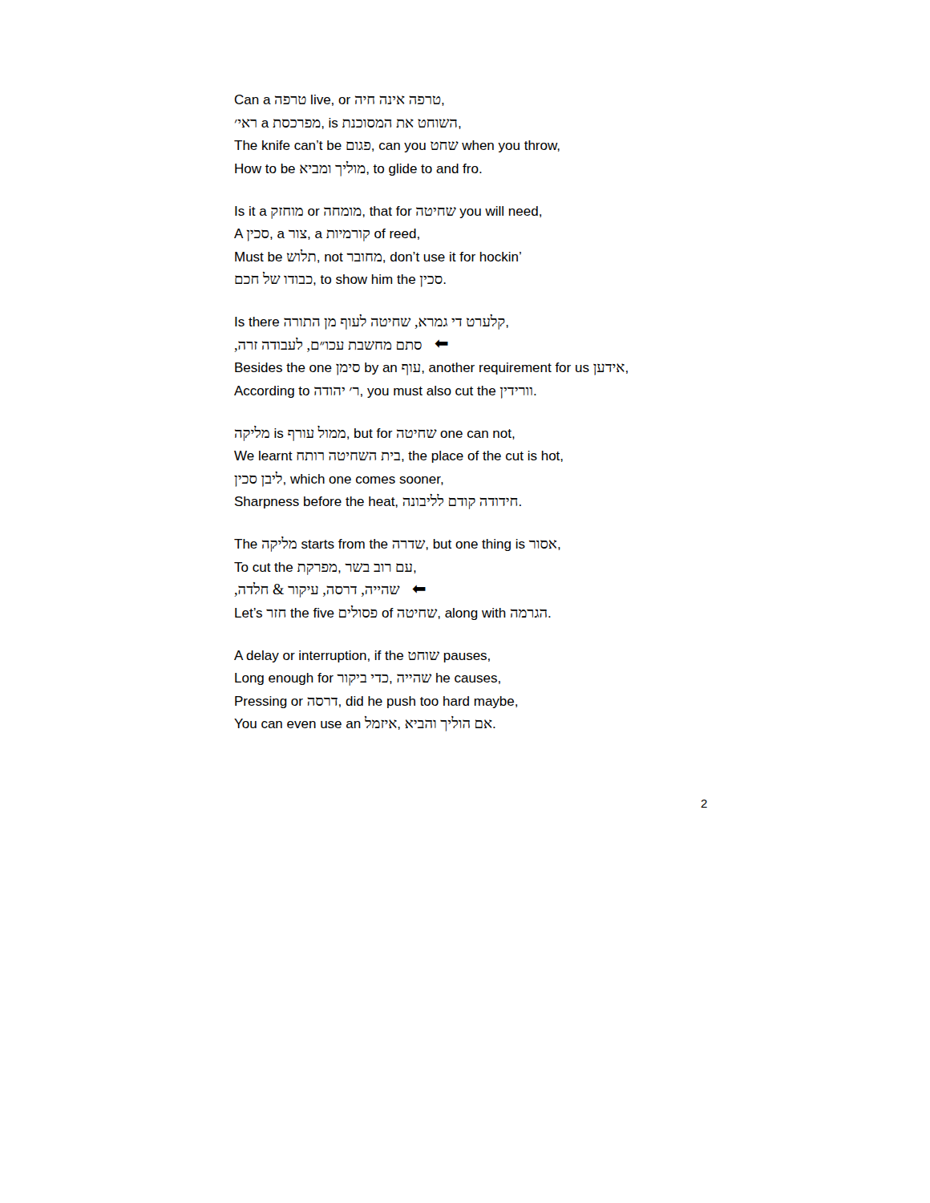Can a טרפה live, or טרפה אינה חיה,
ראי׳ a מפרכסת, is השוחט את המסוכנת,
The knife can’t be פגום, can you שחט when you throw,
How to be מוליך ומביא, to glide to and fro.
Is it a מוחזק or מומחה, that for שחיטה you will need,
A סכין, a צור, a קורמיות of reed,
Must be תלוש, not מחובר, don’t use it for hockin’
כבודו של חכם, to show him the סכין.
Is there קלערט די גמרא, שחיטה לעוף מן התורה,
סתם מחשבת עכו״ם, לעבודה זרה,⬅
Besides the one סימן by an עוף, another requirement for us אידען,
According to ר׳ יהודה, you must also cut the וורידין.
מליקה is ממול עורף, but for שחיטה one can not,
We learnt בית השחיטה רותח, the place of the cut is hot,
ליבן סכין, which one comes sooner,
Sharpness before the heat, חידודה קודם לליבונה.
The מליקה starts from the שדרה, but one thing is אסור,
To cut the מפרקת, עם רוב בשר,
שהייה, דרסה, עיקור & חלדה,⬅
Let’s חזר the five פסולים of שחיטה, along with הגרמה.
A delay or interruption, if the שוחט pauses,
Long enough for כדי ביקור, שהייה he causes,
Pressing or דרסה, did he push too hard maybe,
You can even use an איזמל, אם הוליך והביא.
2